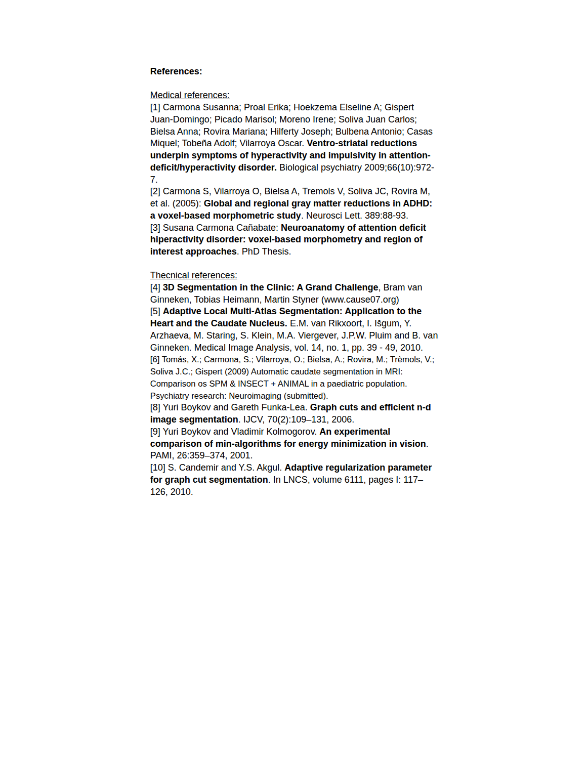References:
Medical references:
[1] Carmona Susanna; Proal Erika; Hoekzema Elseline A; Gispert Juan-Domingo; Picado Marisol; Moreno Irene; Soliva Juan Carlos; Bielsa Anna; Rovira Mariana; Hilferty Joseph; Bulbena Antonio; Casas Miquel; Tobeña Adolf; Vilarroya Oscar. Ventro-striatal reductions underpin symptoms of hyperactivity and impulsivity in attention-deficit/hyperactivity disorder. Biological psychiatry 2009;66(10):972-7.
[2] Carmona S, Vilarroya O, Bielsa A, Tremols V, Soliva JC, Rovira M, et al. (2005): Global and regional gray matter reductions in ADHD: a voxel-based morphometric study. Neurosci Lett. 389:88-93.
[3] Susana Carmona Cañabate: Neuroanatomy of attention deficit hiperactivity disorder: voxel-based morphometry and region of interest approaches. PhD Thesis.
Thecnical references:
[4] 3D Segmentation in the Clinic: A Grand Challenge, Bram van Ginneken, Tobias Heimann, Martin Styner (www.cause07.org)
[5] Adaptive Local Multi-Atlas Segmentation: Application to the Heart and the Caudate Nucleus. E.M. van Rikxoort, I. Išgum, Y. Arzhaeva, M. Staring, S. Klein, M.A. Viergever, J.P.W. Pluim and B. van Ginneken. Medical Image Analysis, vol. 14, no. 1, pp. 39 - 49, 2010.
[6] Tomás, X.; Carmona, S.; Vilarroya, O.; Bielsa, A.; Rovira, M.; Trèmols, V.; Soliva J.C.; Gispert (2009) Automatic caudate segmentation in MRI: Comparison os SPM & INSECT + ANIMAL in a paediatric population. Psychiatry research: Neuroimaging (submitted).
[8] Yuri Boykov and Gareth Funka-Lea. Graph cuts and efficient n-d image segmentation. IJCV, 70(2):109–131, 2006.
[9] Yuri Boykov and Vladimir Kolmogorov. An experimental comparison of min-algorithms for energy minimization in vision. PAMI, 26:359–374, 2001.
[10] S. Candemir and Y.S. Akgul. Adaptive regularization parameter for graph cut segmentation. In LNCS, volume 6111, pages I: 117–126, 2010.